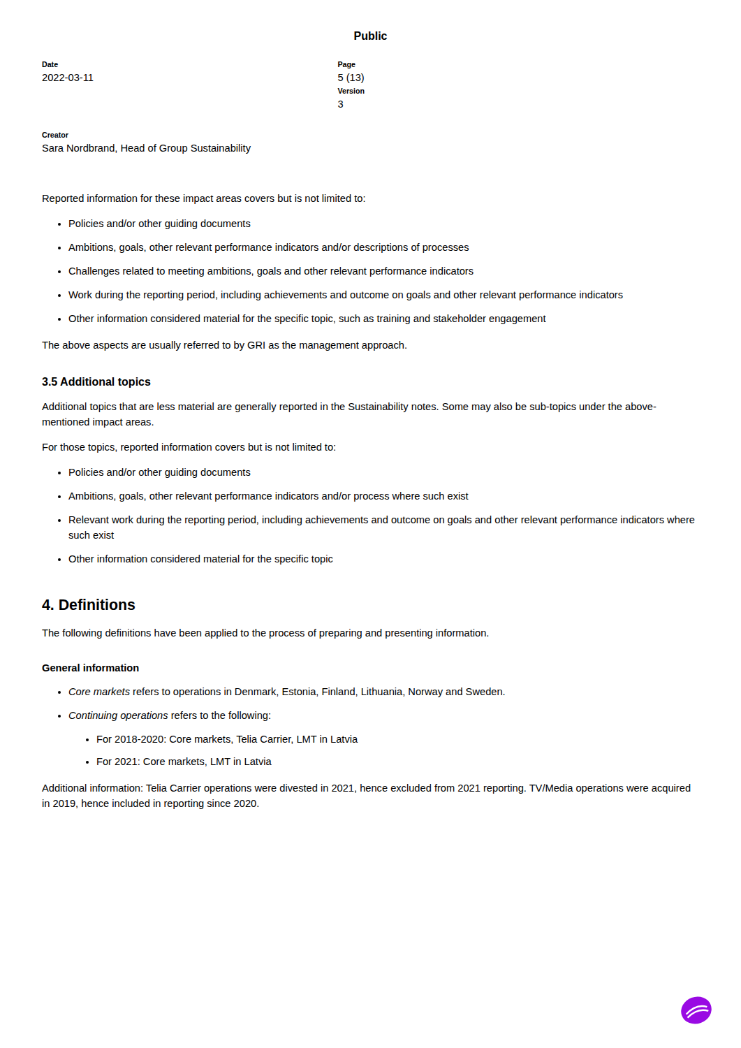Public
| Date 2022-03-11 | Page 5 (13) Version 3 |
Creator Sara Nordbrand, Head of Group Sustainability
Reported information for these impact areas covers but is not limited to:
Policies and/or other guiding documents
Ambitions, goals, other relevant performance indicators and/or descriptions of processes
Challenges related to meeting ambitions, goals and other relevant performance indicators
Work during the reporting period, including achievements and outcome on goals and other relevant performance indicators
Other information considered material for the specific topic, such as training and stakeholder engagement
The above aspects are usually referred to by GRI as the management approach.
3.5 Additional topics
Additional topics that are less material are generally reported in the Sustainability notes. Some may also be sub-topics under the above-mentioned impact areas.
For those topics, reported information covers but is not limited to:
Policies and/or other guiding documents
Ambitions, goals, other relevant performance indicators and/or process where such exist
Relevant work during the reporting period, including achievements and outcome on goals and other relevant performance indicators where such exist
Other information considered material for the specific topic
4. Definitions
The following definitions have been applied to the process of preparing and presenting information.
General information
Core markets refers to operations in Denmark, Estonia, Finland, Lithuania, Norway and Sweden.
Continuing operations refers to the following:
For 2018-2020: Core markets, Telia Carrier, LMT in Latvia
For 2021: Core markets, LMT in Latvia
Additional information: Telia Carrier operations were divested in 2021, hence excluded from 2021 reporting. TV/Media operations were acquired in 2019, hence included in reporting since 2020.